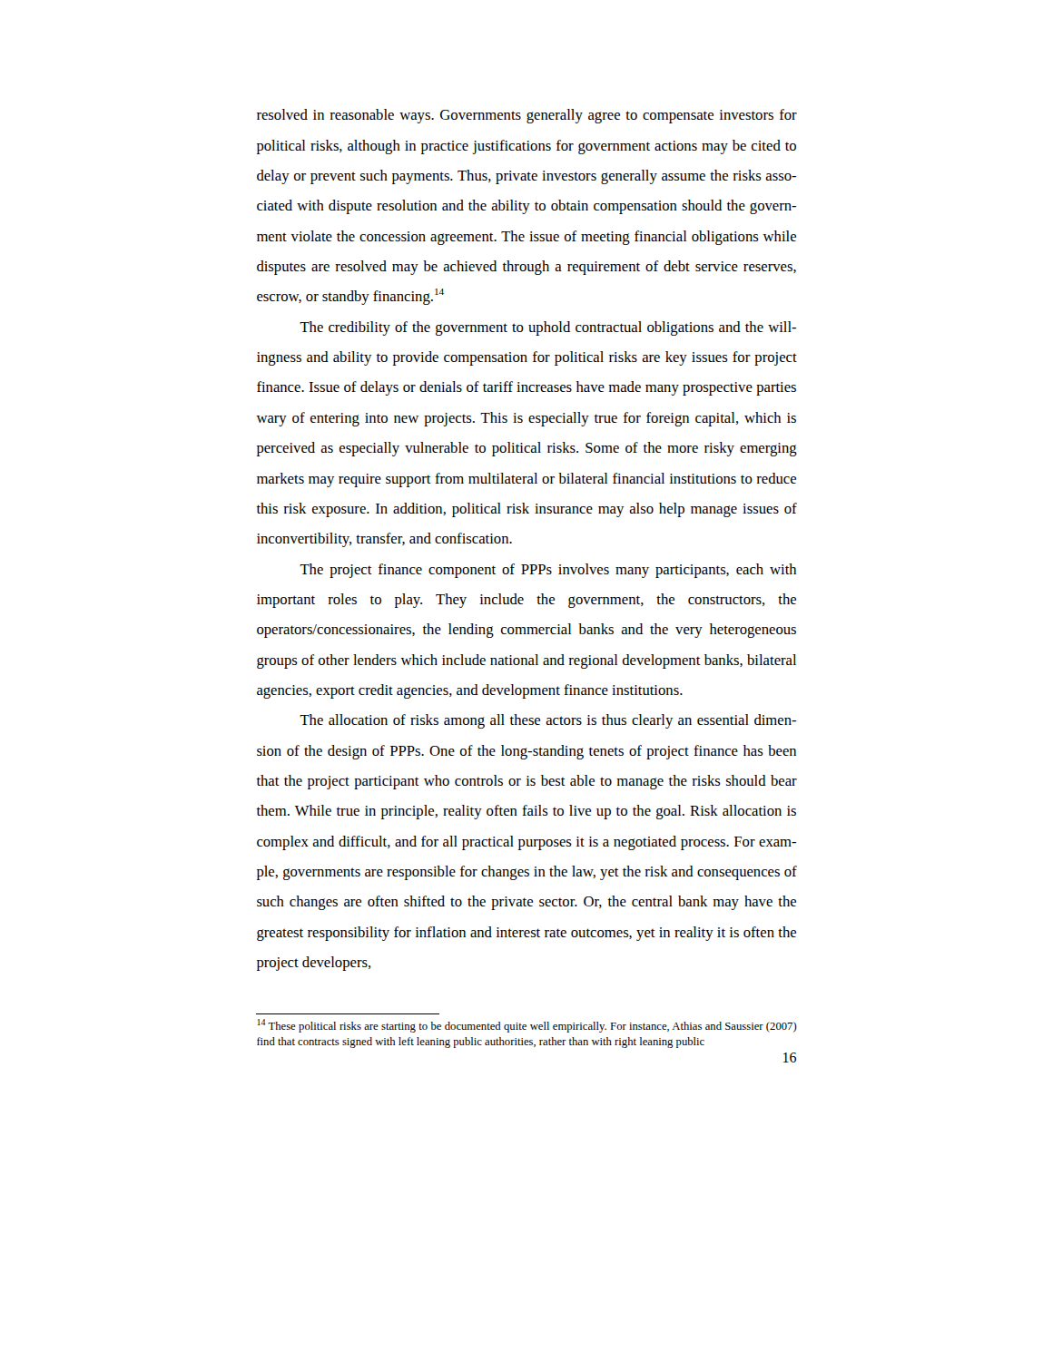resolved in reasonable ways. Governments generally agree to compensate investors for political risks, although in practice justifications for government actions may be cited to delay or prevent such payments. Thus, private investors generally assume the risks associated with dispute resolution and the ability to obtain compensation should the government violate the concession agreement. The issue of meeting financial obligations while disputes are resolved may be achieved through a requirement of debt service reserves, escrow, or standby financing.14
The credibility of the government to uphold contractual obligations and the willingness and ability to provide compensation for political risks are key issues for project finance. Issue of delays or denials of tariff increases have made many prospective parties wary of entering into new projects. This is especially true for foreign capital, which is perceived as especially vulnerable to political risks. Some of the more risky emerging markets may require support from multilateral or bilateral financial institutions to reduce this risk exposure. In addition, political risk insurance may also help manage issues of inconvertibility, transfer, and confiscation.
The project finance component of PPPs involves many participants, each with important roles to play. They include the government, the constructors, the operators/concessionaires, the lending commercial banks and the very heterogeneous groups of other lenders which include national and regional development banks, bilateral agencies, export credit agencies, and development finance institutions.
The allocation of risks among all these actors is thus clearly an essential dimension of the design of PPPs. One of the long-standing tenets of project finance has been that the project participant who controls or is best able to manage the risks should bear them. While true in principle, reality often fails to live up to the goal. Risk allocation is complex and difficult, and for all practical purposes it is a negotiated process. For example, governments are responsible for changes in the law, yet the risk and consequences of such changes are often shifted to the private sector. Or, the central bank may have the greatest responsibility for inflation and interest rate outcomes, yet in reality it is often the project developers,
14 These political risks are starting to be documented quite well empirically. For instance, Athias and Saussier (2007) find that contracts signed with left leaning public authorities, rather than with right leaning public
16